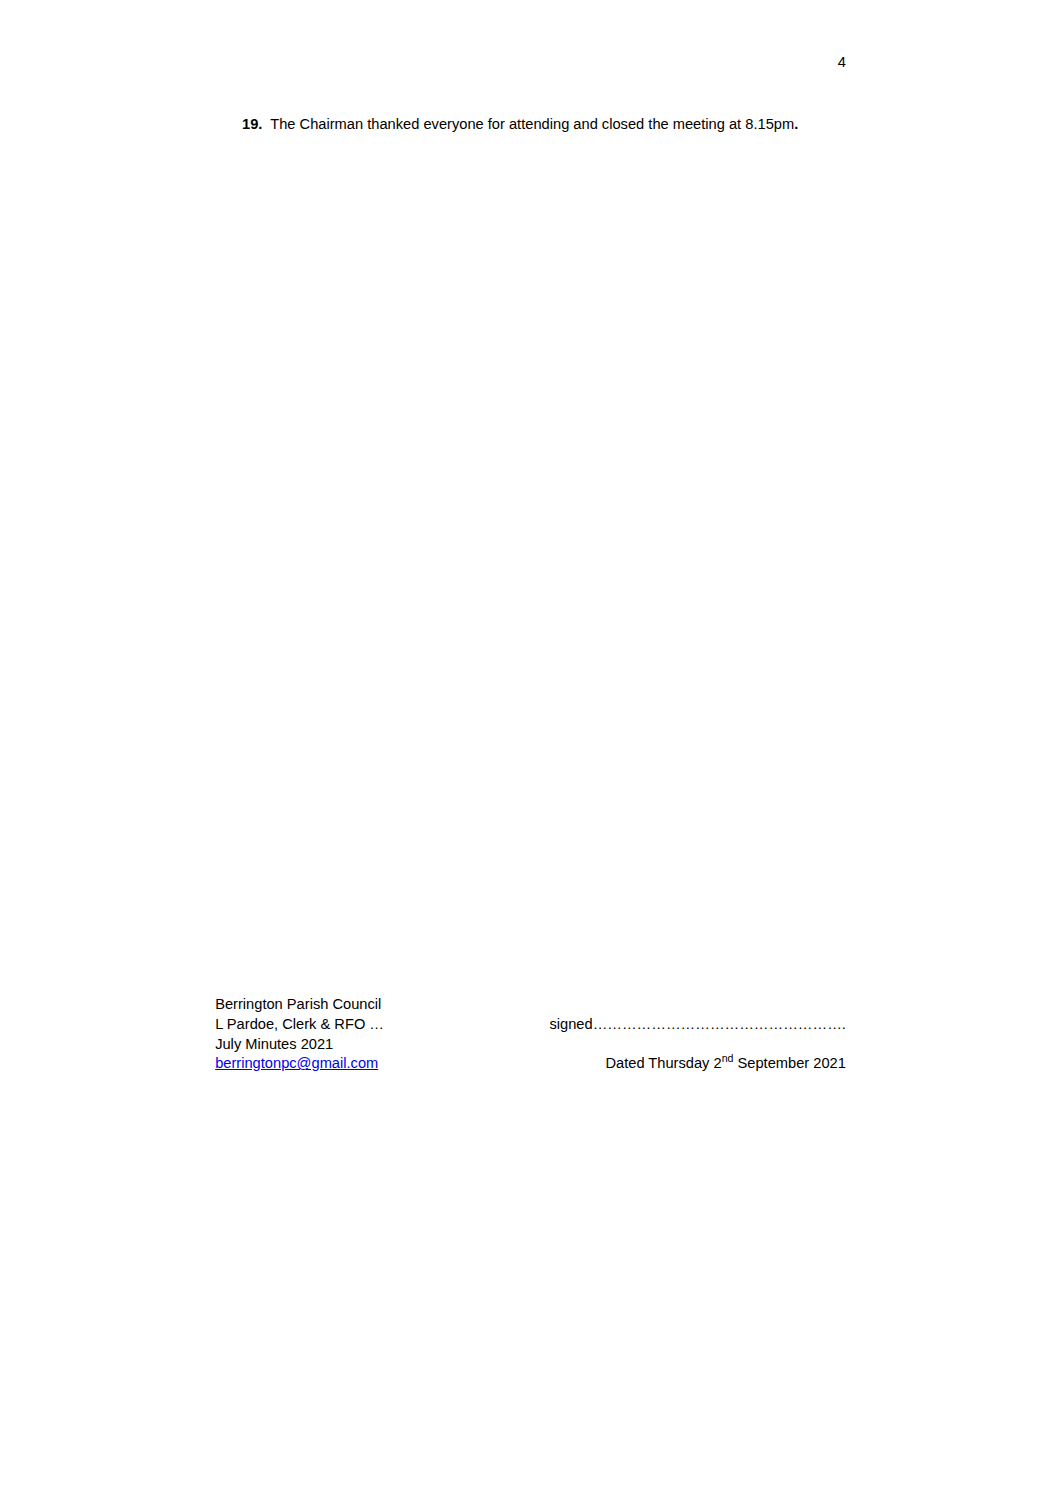4
19. The Chairman thanked everyone for attending and closed the meeting at 8.15pm.
Berrington Parish Council
L Pardoe, Clerk & RFO …
signed…………………………………………….
July Minutes 2021
berringtonpc@gmail.com
Dated Thursday 2nd September 2021